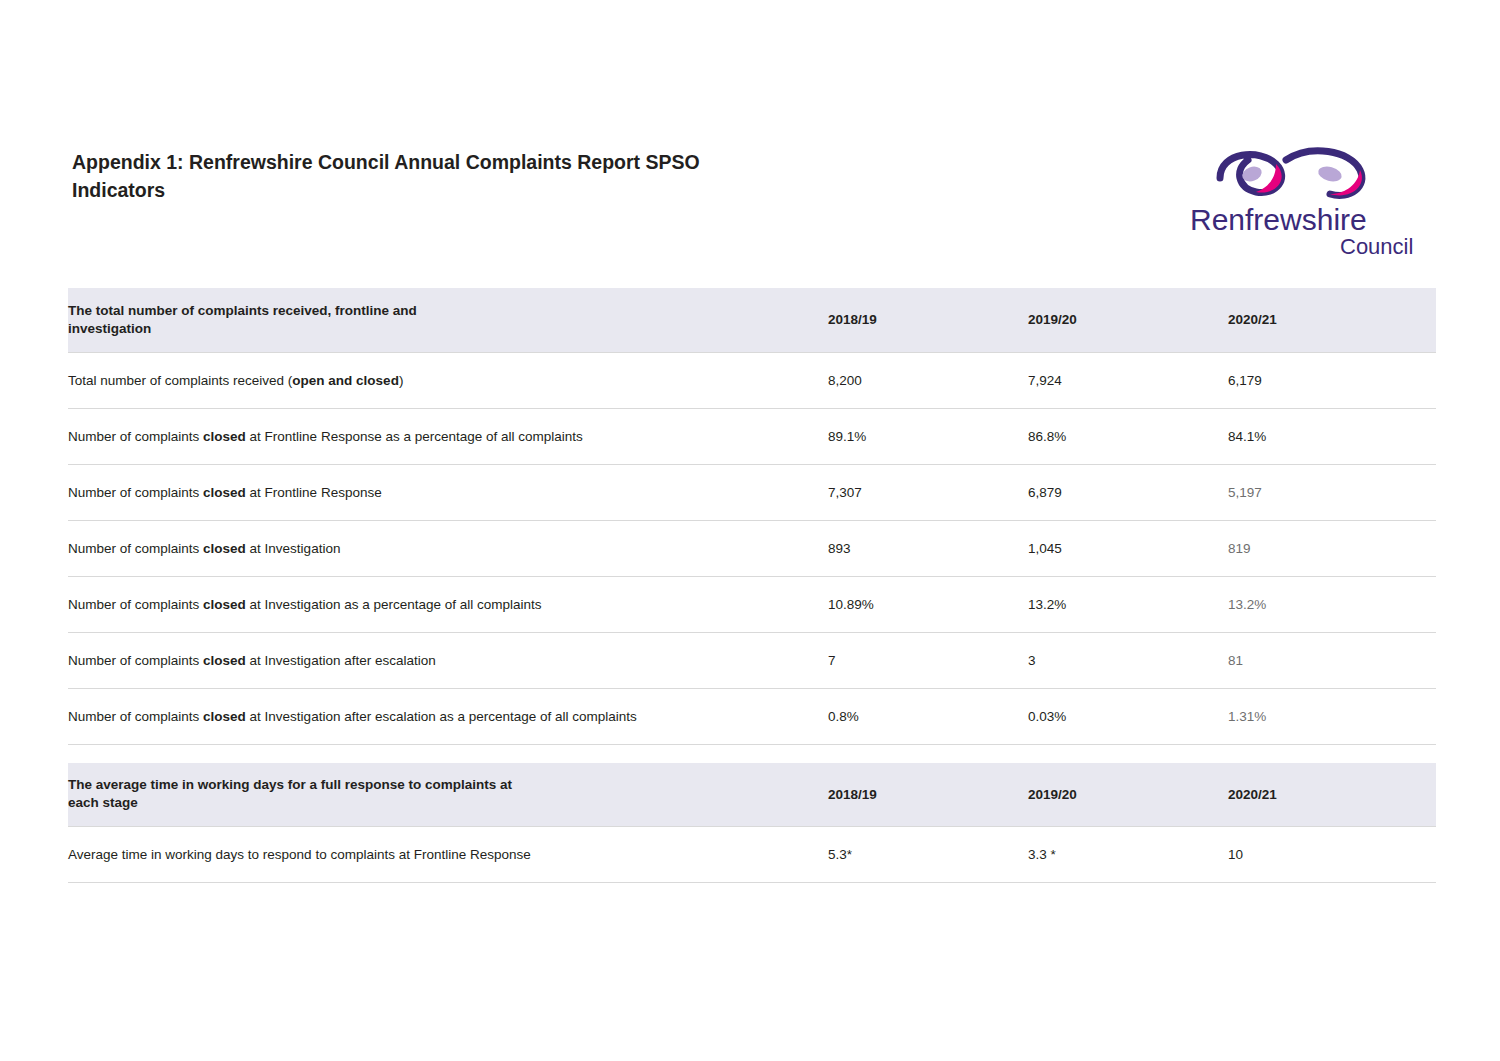Appendix 1: Renfrewshire Council Annual Complaints Report SPSO
Indicators
Renfrewshire Council
| The total number of complaints received, frontline and investigation | 2018/19 | 2019/20 | 2020/21 |
| --- | --- | --- | --- |
| Total number of complaints received ( open and closed ) | 8,200 | 7,924 | 6,179 |
| Number of complaints closed at Frontline Response as a percentage of all complaints | 89.1% | 86.8% | 84.1% |
| Number of complaints closed at Frontline Response | 7,307 | 6,879 | 5,197 |
| Number of complaints closed at Investigation | 893 | 1,045 | 819 |
| Number of complaints closed at Investigation as a percentage of all complaints | 10.89% | 13.2% | 13.2% |
| Number of complaints closed at Investigation after escalation | 7 | 3 | 81 |
| Number of complaints closed at Investigation after escalation as a percentage of all complaints | 0.8% | 0.03% | 1.31% |
| The average time in working days for a full response to complaints at each stage | 2018/19 | 2019/20 | 2020/21 |
| Average time in working days to respond to complaints at Frontline Response | 5.3* | 3.3 * | 10 |